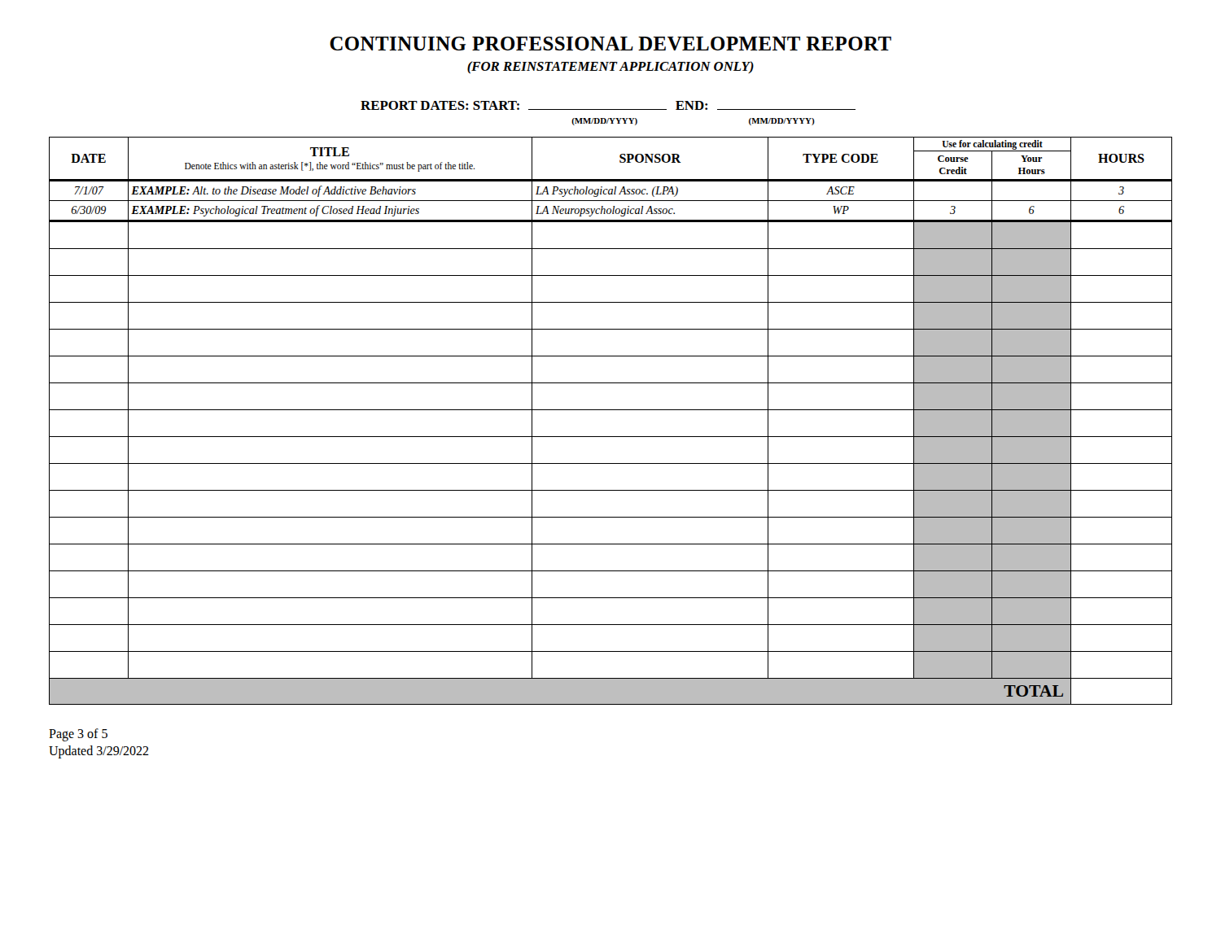CONTINUING PROFESSIONAL DEVELOPMENT REPORT
(FOR REINSTATEMENT APPLICATION ONLY)
REPORT DATES: START: END:
(MM/DD/YYYY) (MM/DD/YYYY)
| DATE | TITLE Denote Ethics with an asterisk [*], the word “Ethics” must be part of the title. | SPONSOR | TYPE CODE | Use for calculating credit | HOURS |
| --- | --- | --- | --- | --- | --- |
| Course Credit | Your Hours |
| 7/1/07 | EXAMPLE: Alt. to the Disease Model of Addictive Behaviors | LA Psychological Assoc. (LPA) | ASCE | | | 3 |
| 6/30/09 | EXAMPLE: Psychological Treatment of Closed Head Injuries | LA Neuropsychological Assoc. | WP | 3 | 6 | 6 |
| TOTAL | |
Page 3 of 5
Updated 3/29/2022